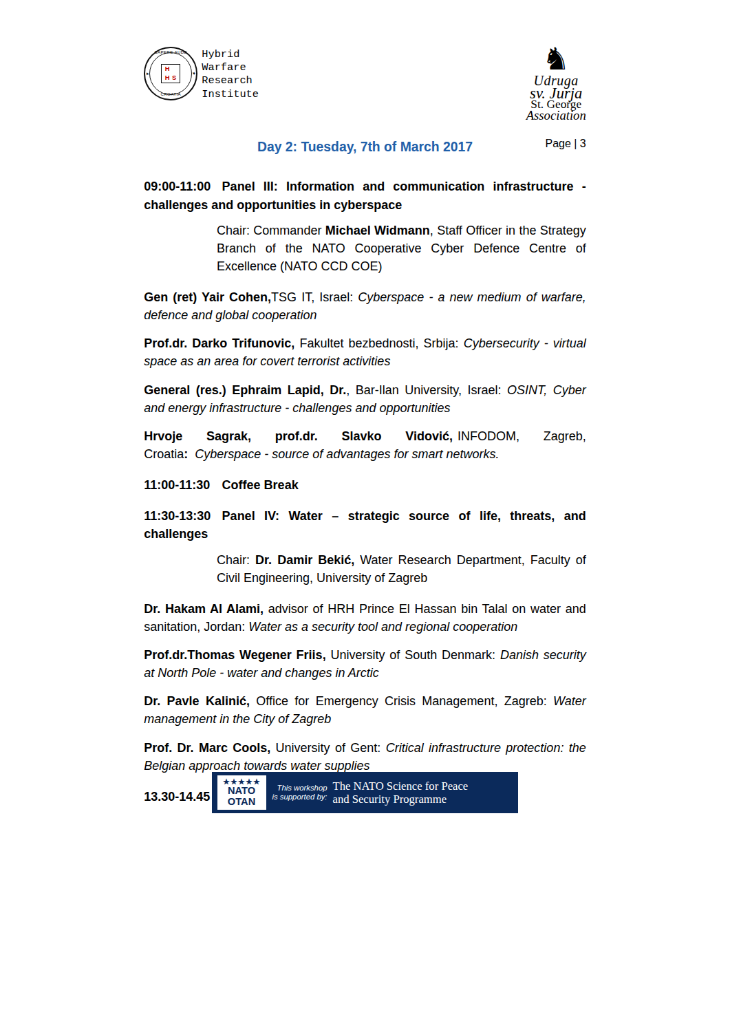SAPERE AUDE CROATIA ★ ★
H
H S
Hybrid
Warfare
Research
Institute
♞
Udruga
sv. Jurja
St. George
Association
Day 2: Tuesday, 7th of March 2017
Page | 3
09:00-11:00 Panel III: Information and communication infrastructure - challenges and opportunities in cyberspace
Chair: Commander Michael Widmann, Staff Officer in the Strategy Branch of the NATO Cooperative Cyber Defence Centre of Excellence (NATO CCD COE)
Gen (ret) Yair Cohen, TSG IT, Israel: Cyberspace - a new medium of warfare, defence and global cooperation
Prof.dr. Darko Trifunovic, Fakultet bezbednosti, Srbija: Cybersecurity - virtual space as an area for covert terrorist activities
General (res.) Ephraim Lapid, Dr., Bar-Ilan University, Israel: OSINT, Cyber and energy infrastructure - challenges and opportunities
Hrvoje Sagrak, prof.dr. Slavko Vidović, INFODOM, Zagreb, Croatia: Cyberspace - source of advantages for smart networks.
11:00-11:30 Coffee Break
11:30-13:30 Panel IV: Water – strategic source of life, threats, and challenges
Chair: Dr. Damir Bekić, Water Research Department, Faculty of Civil Engineering, University of Zagreb
Dr. Hakam Al Alami, advisor of HRH Prince El Hassan bin Talal on water and sanitation, Jordan: Water as a security tool and regional cooperation
Prof.dr.Thomas Wegener Friis, University of South Denmark: Danish security at North Pole - water and changes in Arctic
Dr. Pavle Kalinić, Office for Emergency Crisis Management, Zagreb: Water management in the City of Zagreb
Prof. Dr. Marc Cools, University of Gent: Critical infrastructure protection: the Belgian approach towards water supplies
13.30-14.45 Lunch
★★★★★ NATO
OTAN
This workshop
is supported by:
The NATO Science for Peace
and Security Programme